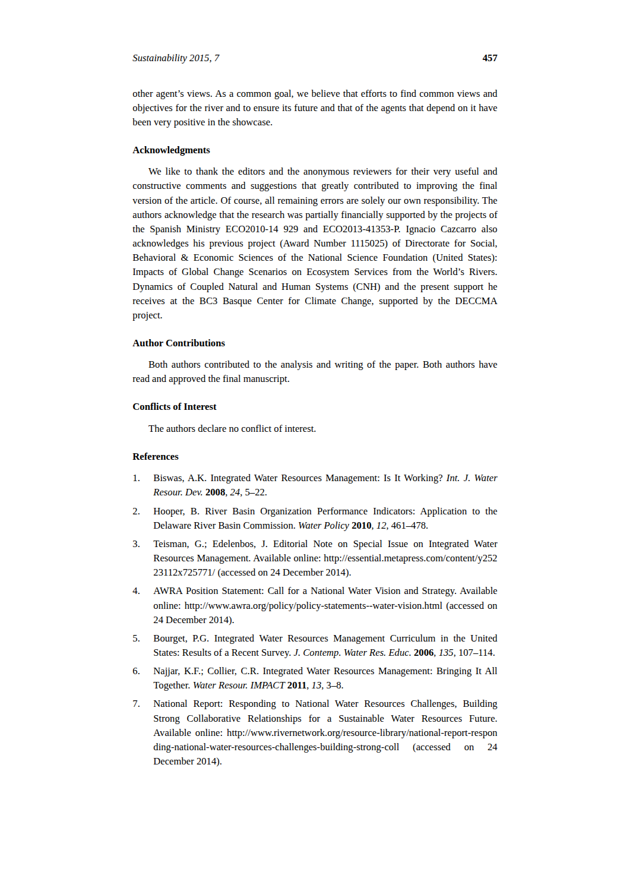Sustainability 2015, 7
457
other agent’s views. As a common goal, we believe that efforts to find common views and objectives for the river and to ensure its future and that of the agents that depend on it have been very positive in the showcase.
Acknowledgments
We like to thank the editors and the anonymous reviewers for their very useful and constructive comments and suggestions that greatly contributed to improving the final version of the article. Of course, all remaining errors are solely our own responsibility. The authors acknowledge that the research was partially financially supported by the projects of the Spanish Ministry ECO2010-14 929 and ECO2013-41353-P. Ignacio Cazcarro also acknowledges his previous project (Award Number 1115025) of Directorate for Social, Behavioral & Economic Sciences of the National Science Foundation (United States): Impacts of Global Change Scenarios on Ecosystem Services from the World’s Rivers. Dynamics of Coupled Natural and Human Systems (CNH) and the present support he receives at the BC3 Basque Center for Climate Change, supported by the DECCMA project.
Author Contributions
Both authors contributed to the analysis and writing of the paper. Both authors have read and approved the final manuscript.
Conflicts of Interest
The authors declare no conflict of interest.
References
Biswas, A.K. Integrated Water Resources Management: Is It Working? Int. J. Water Resour. Dev. 2008, 24, 5–22.
Hooper, B. River Basin Organization Performance Indicators: Application to the Delaware River Basin Commission. Water Policy 2010, 12, 461–478.
Teisman, G.; Edelenbos, J. Editorial Note on Special Issue on Integrated Water Resources Management. Available online: http://essential.metapress.com/content/y25223112x725771/ (accessed on 24 December 2014).
AWRA Position Statement: Call for a National Water Vision and Strategy. Available online: http://www.awra.org/policy/policy-statements--water-vision.html (accessed on 24 December 2014).
Bourget, P.G. Integrated Water Resources Management Curriculum in the United States: Results of a Recent Survey. J. Contemp. Water Res. Educ. 2006, 135, 107–114.
Najjar, K.F.; Collier, C.R. Integrated Water Resources Management: Bringing It All Together. Water Resour. IMPACT 2011, 13, 3–8.
National Report: Responding to National Water Resources Challenges, Building Strong Collaborative Relationships for a Sustainable Water Resources Future. Available online: http://www.rivernetwork.org/resource-library/national-report-responding-national-water-resources-challenges-building-strong-coll (accessed on 24 December 2014).